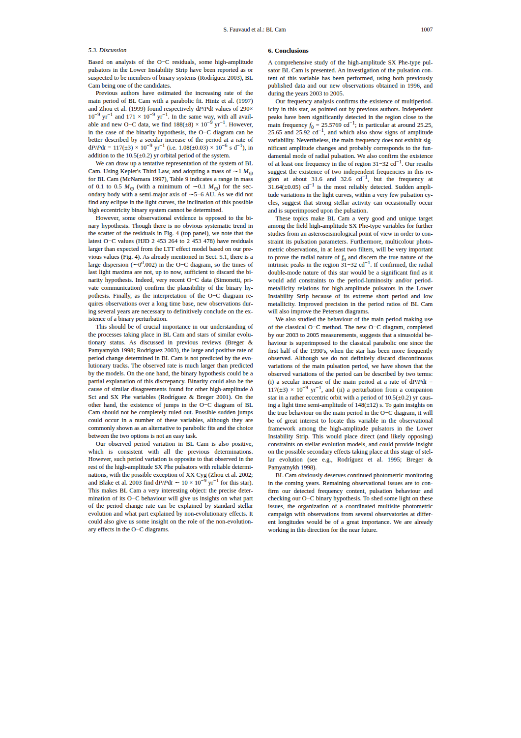S. Fauvaud et al.: BL Cam
1007
5.3. Discussion
Based on analysis of the O−C residuals, some high-amplitude pulsators in the Lower Instability Strip have been reported as or suspected to be members of binary systems (Rodríguez 2003), BL Cam being one of the candidates.
Previous authors have estimated the increasing rate of the main period of BL Cam with a parabolic fit. Hintz et al. (1997) and Zhou et al. (1999) found respectively dP/Pdt values of 290× 10−9 yr−1 and 171 × 10−9 yr−1. In the same way, with all available and new O−C data, we find 188(±8) × 10−9 yr−1. However, in the case of the binarity hypothesis, the O−C diagram can be better described by a secular increase of the period at a rate of dP/Pdt = 117(±3) × 10−9 yr−1 (i.e. 1.08(±0.03) × 10−6 s d−1), in addition to the 10.5(±0.2) yr orbital period of the system.
We can draw up a tentative representation of the system of BL Cam. Using Kepler's Third Law, and adopting a mass of ∼1 M⊙ for BL Cam (McNamara 1997), Table 9 indicates a range in mass of 0.1 to 0.5 M⊙ (with a minimum of ∼0.1 M⊙) for the secondary body with a semi-major axis of ∼5−6 AU. As we did not find any eclipse in the light curves, the inclination of this possible high eccentricity binary system cannot be determined.
However, some observational evidence is opposed to the binary hypothesis. Though there is no obvious systematic trend in the scatter of the residuals in Fig. 4 (top panel), we note that the latest O−C values (HJD 2 453 264 to 2 453 478) have residuals larger than expected from the LTT effect model based on our previous values (Fig. 4). As already mentioned in Sect. 5.1, there is a large dispersion (∼0d.002) in the O−C diagram, so the times of last light maxima are not, up to now, sufficient to discard the binarity hypothesis. Indeed, very recent O−C data (Simonetti, private communication) confirm the plausibility of the binary hypothesis. Finally, as the interpretation of the O−C diagram requires observations over a long time base, new observations during several years are necessary to definitively conclude on the existence of a binary perturbation.
This should be of crucial importance in our understanding of the processes taking place in BL Cam and stars of similar evolutionary status. As discussed in previous reviews (Breger & Pamyatnykh 1998; Rodríguez 2003), the large and positive rate of period change determined in BL Cam is not predicted by the evolutionary tracks. The observed rate is much larger than predicted by the models. On the one hand, the binary hypothesis could be a partial explanation of this discrepancy. Binarity could also be the cause of similar disagreements found for other high-amplitude δ Sct and SX Phe variables (Rodríguez & Breger 2001). On the other hand, the existence of jumps in the O−C diagram of BL Cam should not be completely ruled out. Possible sudden jumps could occur in a number of these variables, although they are commonly shown as an alternative to parabolic fits and the choice between the two options is not an easy task.
Our observed period variation in BL Cam is also positive, which is consistent with all the previous determinations. However, such period variation is opposite to that observed in the rest of the high-amplitude SX Phe pulsators with reliable determinations, with the possible exception of XX Cyg (Zhou et al. 2002; and Blake et al. 2003 find dP/Pdt ∼ 10 × 10−9 yr−1 for this star). This makes BL Cam a very interesting object: the precise determination of its O−C behaviour will give us insights on what part of the period change rate can be explained by standard stellar evolution and what part explained by non-evolutionary effects. It could also give us some insight on the role of the non-evolutionary effects in the O−C diagrams.
6. Conclusions
A comprehensive study of the high-amplitude SX Phe-type pulsator BL Cam is presented. An investigation of the pulsation content of this variable has been performed, using both previously published data and our new observations obtained in 1996, and during the years 2003 to 2005.
Our frequency analysis confirms the existence of multiperiodicity in this star, as pointed out by previous authors. Independent peaks have been significantly detected in the region close to the main frequency f0 = 25.5769 cd−1; in particular at around 25.25, 25.65 and 25.92 cd−1, and which also show signs of amplitude variability. Nevertheless, the main frequency does not exhibit significant amplitude changes and probably corresponds to the fundamental mode of radial pulsation. We also confirm the existence of at least one frequency in the of region 31−32 cd−1. Our results suggest the existence of two independent frequencies in this region at about 31.6 and 32.6 cd−1, but the frequency at 31.64(±0.05) cd−1 is the most reliably detected. Sudden amplitude variations in the light curves, within a very few pulsation cycles, suggest that strong stellar activity can occasionally occur and is superimposed upon the pulsation.
These topics make BL Cam a very good and unique target among the field high-amplitude SX Phe-type variables for further studies from an asteroseismological point of view in order to constraint its pulsation parameters. Furthermore, multicolour photometric observations, in at least two filters, will be very important to prove the radial nature of f0 and discern the true nature of the intrinsic peaks in the region 31−32 cd−1. If confirmed, the radial double-mode nature of this star would be a significant find as it would add constraints to the period-luminosity and/or period-metallicity relations for high-amplitude pulsators in the Lower Instability Strip because of its extreme short period and low metallicity. Improved precision in the period ratios of BL Cam will also improve the Petersen diagrams.
We also studied the behaviour of the main period making use of the classical O−C method. The new O−C diagram, completed by our 2003 to 2005 measurements, suggests that a sinusoidal behaviour is superimposed to the classical parabolic one since the first half of the 1990's, when the star has been more frequently observed. Although we do not definitely discard discontinuous variations of the main pulsation period, we have shown that the observed variations of the period can be described by two terms: (i) a secular increase of the main period at a rate of dP/Pdt = 117(±3) × 10−9 yr−1, and (ii) a perturbation from a companion star in a rather eccentric orbit with a period of 10.5(±0.2) yr causing a light time semi-amplitude of 148(±12) s. To gain insights on the true behaviour on the main period in the O−C diagram, it will be of great interest to locate this variable in the observational framework among the high-amplitude pulsators in the Lower Instability Strip. This would place direct (and likely opposing) constraints on stellar evolution models, and could provide insight on the possible secondary effects taking place at this stage of stellar evolution (see e.g., Rodríguez et al. 1995; Breger & Pamyatnykh 1998).
BL Cam obviously deserves continued photometric monitoring in the coming years. Remaining observational issues are to confirm our detected frequency content, pulsation behaviour and checking our O−C binary hypothesis. To shed some light on these issues, the organization of a coordinated multisite photometric campaign with observations from several observatories at different longitudes would be of a great importance. We are already working in this direction for the near future.